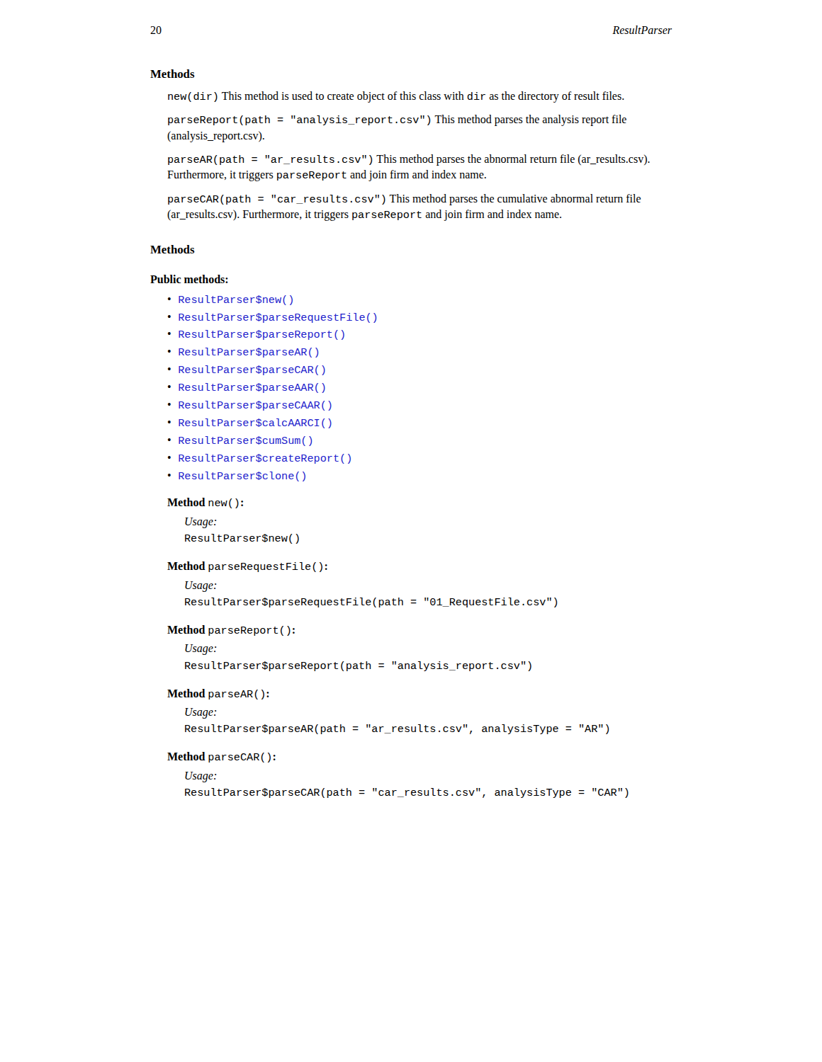20 ResultParser
Methods
new(dir) This method is used to create object of this class with dir as the directory of result files.
parseReport(path = "analysis_report.csv") This method parses the analysis report file (analysis_report.csv).
parseAR(path = "ar_results.csv") This method parses the abnormal return file (ar_results.csv). Furthermore, it triggers parseReport and join firm and index name.
parseCAR(path = "car_results.csv") This method parses the cumulative abnormal return file (ar_results.csv). Furthermore, it triggers parseReport and join firm and index name.
Methods
Public methods:
ResultParser$new()
ResultParser$parseRequestFile()
ResultParser$parseReport()
ResultParser$parseAR()
ResultParser$parseCAR()
ResultParser$parseAAR()
ResultParser$parseCAAR()
ResultParser$calcAARCI()
ResultParser$cumSum()
ResultParser$createReport()
ResultParser$clone()
Method new():
Usage:
ResultParser$new()
Method parseRequestFile():
Usage:
ResultParser$parseRequestFile(path = "01_RequestFile.csv")
Method parseReport():
Usage:
ResultParser$parseReport(path = "analysis_report.csv")
Method parseAR():
Usage:
ResultParser$parseAR(path = "ar_results.csv", analysisType = "AR")
Method parseCAR():
Usage:
ResultParser$parseCAR(path = "car_results.csv", analysisType = "CAR")